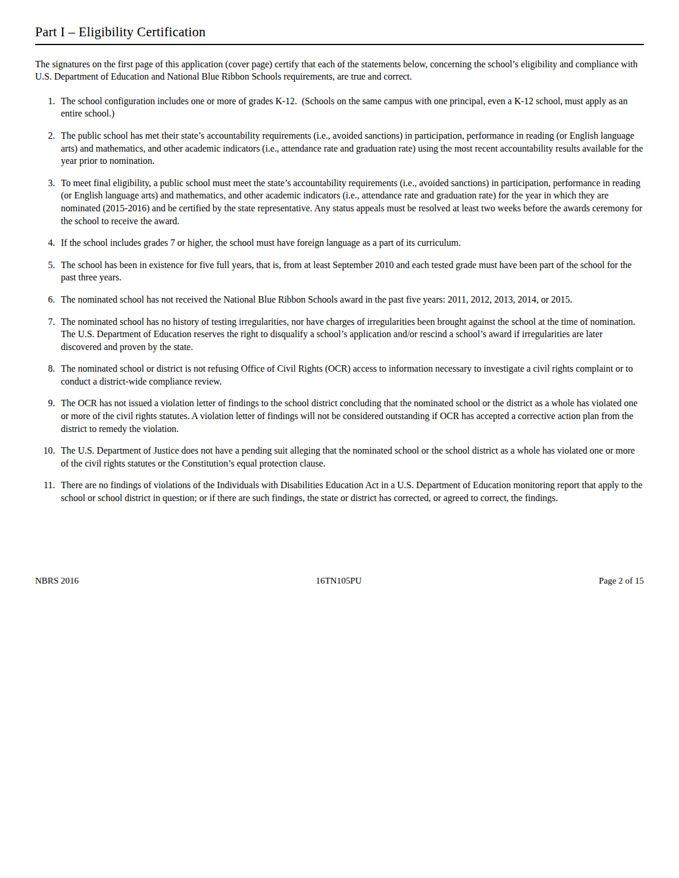Part I – Eligibility Certification
The signatures on the first page of this application (cover page) certify that each of the statements below, concerning the school’s eligibility and compliance with U.S. Department of Education and National Blue Ribbon Schools requirements, are true and correct.
The school configuration includes one or more of grades K-12. (Schools on the same campus with one principal, even a K-12 school, must apply as an entire school.)
The public school has met their state’s accountability requirements (i.e., avoided sanctions) in participation, performance in reading (or English language arts) and mathematics, and other academic indicators (i.e., attendance rate and graduation rate) using the most recent accountability results available for the year prior to nomination.
To meet final eligibility, a public school must meet the state’s accountability requirements (i.e., avoided sanctions) in participation, performance in reading (or English language arts) and mathematics, and other academic indicators (i.e., attendance rate and graduation rate) for the year in which they are nominated (2015-2016) and be certified by the state representative. Any status appeals must be resolved at least two weeks before the awards ceremony for the school to receive the award.
If the school includes grades 7 or higher, the school must have foreign language as a part of its curriculum.
The school has been in existence for five full years, that is, from at least September 2010 and each tested grade must have been part of the school for the past three years.
The nominated school has not received the National Blue Ribbon Schools award in the past five years: 2011, 2012, 2013, 2014, or 2015.
The nominated school has no history of testing irregularities, nor have charges of irregularities been brought against the school at the time of nomination. The U.S. Department of Education reserves the right to disqualify a school’s application and/or rescind a school’s award if irregularities are later discovered and proven by the state.
The nominated school or district is not refusing Office of Civil Rights (OCR) access to information necessary to investigate a civil rights complaint or to conduct a district-wide compliance review.
The OCR has not issued a violation letter of findings to the school district concluding that the nominated school or the district as a whole has violated one or more of the civil rights statutes. A violation letter of findings will not be considered outstanding if OCR has accepted a corrective action plan from the district to remedy the violation.
The U.S. Department of Justice does not have a pending suit alleging that the nominated school or the school district as a whole has violated one or more of the civil rights statutes or the Constitution’s equal protection clause.
There are no findings of violations of the Individuals with Disabilities Education Act in a U.S. Department of Education monitoring report that apply to the school or school district in question; or if there are such findings, the state or district has corrected, or agreed to correct, the findings.
NBRS 2016 16TN105PU Page 2 of 15